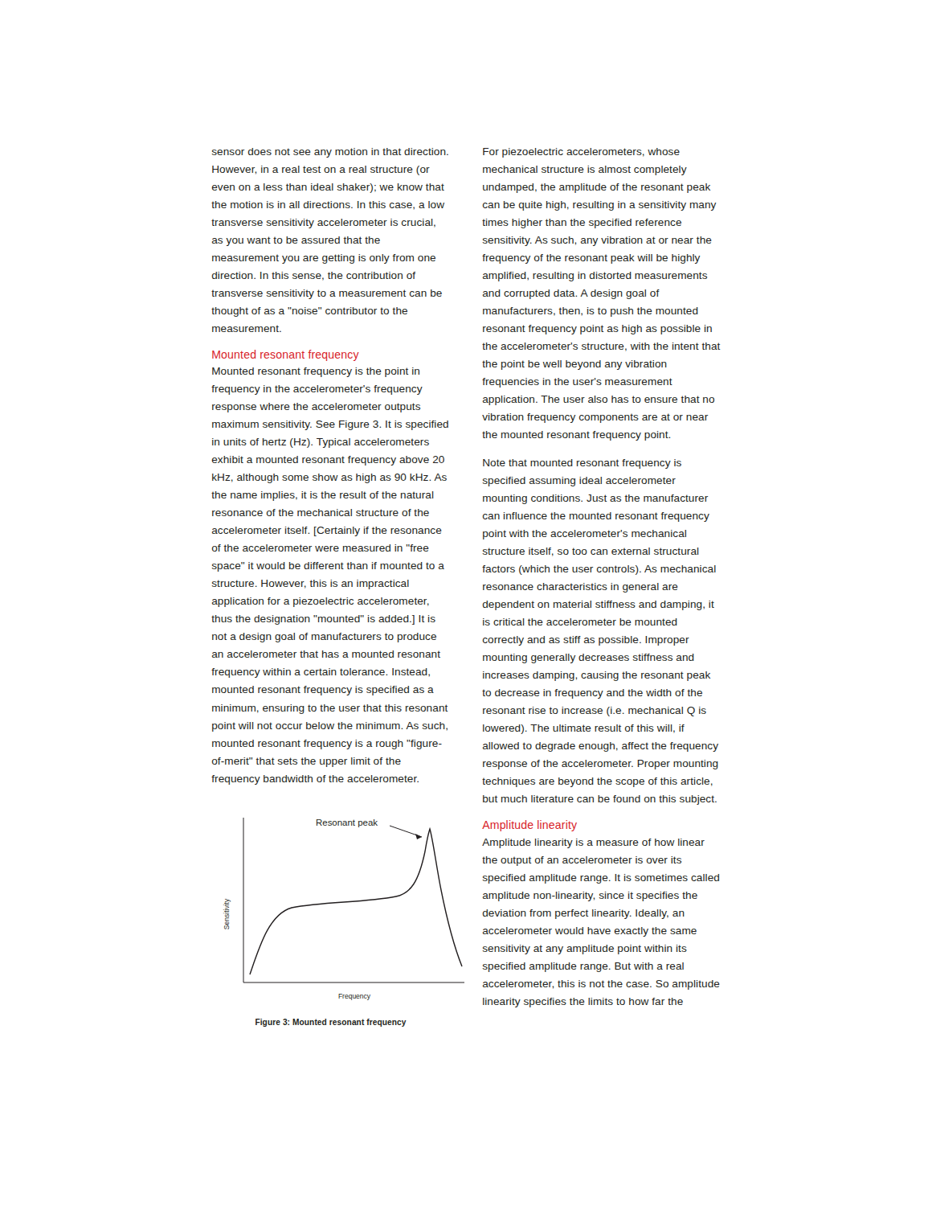sensor does not see any motion in that direction. However, in a real test on a real structure (or even on a less than ideal shaker); we know that the motion is in all directions. In this case, a low transverse sensitivity accelerometer is crucial, as you want to be assured that the measurement you are getting is only from one direction. In this sense, the contribution of transverse sensitivity to a measurement can be thought of as a "noise" contributor to the measurement.
Mounted resonant frequency
Mounted resonant frequency is the point in frequency in the accelerometer's frequency response where the accelerometer outputs maximum sensitivity. See Figure 3. It is specified in units of hertz (Hz). Typical accelerometers exhibit a mounted resonant frequency above 20 kHz, although some show as high as 90 kHz. As the name implies, it is the result of the natural resonance of the mechanical structure of the accelerometer itself. [Certainly if the resonance of the accelerometer were measured in "free space" it would be different than if mounted to a structure. However, this is an impractical application for a piezoelectric accelerometer, thus the designation "mounted" is added.] It is not a design goal of manufacturers to produce an accelerometer that has a mounted resonant frequency within a certain tolerance. Instead, mounted resonant frequency is specified as a minimum, ensuring to the user that this resonant point will not occur below the minimum. As such, mounted resonant frequency is a rough "figure-of-merit" that sets the upper limit of the frequency bandwidth of the accelerometer.
Resonant peak Sensitivity Frequency
Figure 3: Mounted resonant frequency
For piezoelectric accelerometers, whose mechanical structure is almost completely undamped, the amplitude of the resonant peak can be quite high, resulting in a sensitivity many times higher than the specified reference sensitivity. As such, any vibration at or near the frequency of the resonant peak will be highly amplified, resulting in distorted measurements and corrupted data. A design goal of manufacturers, then, is to push the mounted resonant frequency point as high as possible in the accelerometer's structure, with the intent that the point be well beyond any vibration frequencies in the user's measurement application. The user also has to ensure that no vibration frequency components are at or near the mounted resonant frequency point.
Note that mounted resonant frequency is specified assuming ideal accelerometer mounting conditions. Just as the manufacturer can influence the mounted resonant frequency point with the accelerometer's mechanical structure itself, so too can external structural factors (which the user controls). As mechanical resonance characteristics in general are dependent on material stiffness and damping, it is critical the accelerometer be mounted correctly and as stiff as possible. Improper mounting generally decreases stiffness and increases damping, causing the resonant peak to decrease in frequency and the width of the resonant rise to increase (i.e. mechanical Q is lowered). The ultimate result of this will, if allowed to degrade enough, affect the frequency response of the accelerometer. Proper mounting techniques are beyond the scope of this article, but much literature can be found on this subject.
Amplitude linearity
Amplitude linearity is a measure of how linear the output of an accelerometer is over its specified amplitude range. It is sometimes called amplitude non-linearity, since it specifies the deviation from perfect linearity. Ideally, an accelerometer would have exactly the same sensitivity at any amplitude point within its specified amplitude range. But with a real accelerometer, this is not the case. So amplitude linearity specifies the limits to how far the